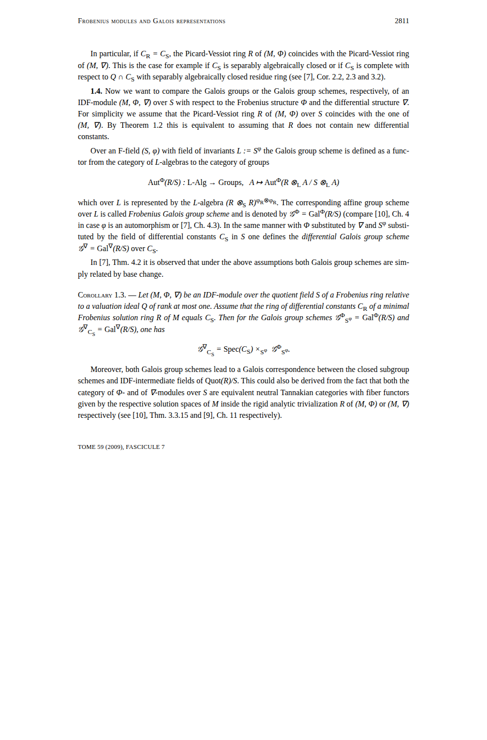Frobenius modules and Galois representations 2811
In particular, if CR = CS, the Picard-Vessiot ring R of (M, Φ) coincides with the Picard-Vessiot ring of (M, ∇). This is the case for example if CS is separably algebraically closed or if CS is complete with respect to Q ∩ CS with separably algebraically closed residue ring (see [7], Cor. 2.2, 2.3 and 3.2).
1.4. Now we want to compare the Galois groups or the Galois group schemes, respectively, of an IDF-module (M, Φ, ∇) over S with respect to the Frobenius structure Φ and the differential structure ∇. For simplicity we assume that the Picard-Vessiot ring R of (M, Φ) over S coincides with the one of (M, ∇). By Theorem 1.2 this is equivalent to assuming that R does not contain new differential constants.
Over an F-field (S, φ) with field of invariants L := Sφ the Galois group scheme is defined as a functor from the category of L-algebras to the category of groups
AutΦ(R/S) : L-Alg → Groups, A ↦ AutΦ(R ⊗L A / S ⊗L A)
which over L is represented by the L-algebra (R ⊗S R)φR⊗φR. The corresponding affine group scheme over L is called Frobenius Galois group scheme and is denoted by 𝒢Φ = GalΦ(R/S) (compare [10], Ch. 4 in case φ is an automorphism or [7], Ch. 4.3). In the same manner with Φ substituted by ∇ and Sφ substituted by the field of differential constants CS in S one defines the differential Galois group scheme 𝒢∇ = Gal∇(R/S) over CS.
In [7], Thm. 4.2 it is observed that under the above assumptions both Galois group schemes are simply related by base change.
Corollary 1.3. — Let (M, Φ, ∇) be an IDF-module over the quotient field S of a Frobenius ring relative to a valuation ideal Q of rank at most one. Assume that the ring of differential constants CR of a minimal Frobenius solution ring R of M equals CS. Then for the Galois group schemes 𝒢ΦSφ = GalΦ(R/S) and 𝒢∇CS = Gal∇(R/S), one has
𝒢∇CS = Spec(CS) ×Sφ 𝒢ΦSφ.
Moreover, both Galois group schemes lead to a Galois correspondence between the closed subgroup schemes and IDF-intermediate fields of Quot(R)/S. This could also be derived from the fact that both the category of Φ- and of ∇-modules over S are equivalent neutral Tannakian categories with fiber functors given by the respective solution spaces of M inside the rigid analytic trivialization R of (M, Φ) or (M, ∇) respectively (see [10], Thm. 3.3.15 and [9], Ch. 11 respectively).
TOME 59 (2009), FASCICULE 7